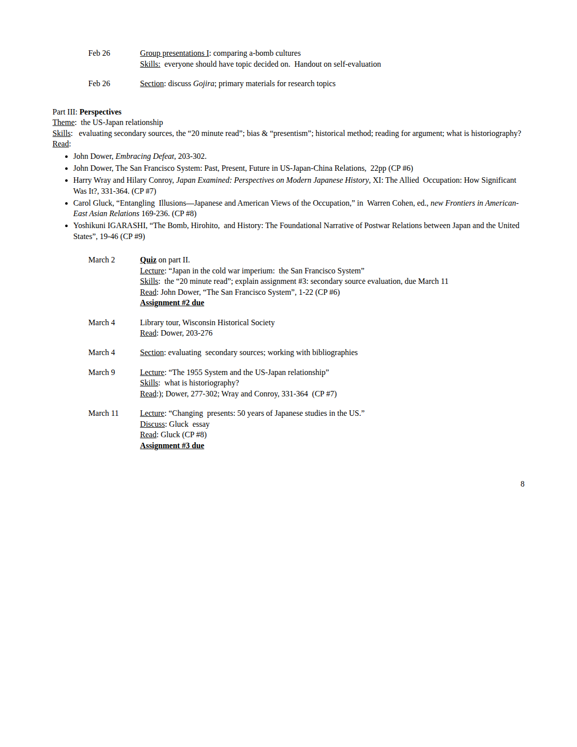Feb 26
Group presentations I: comparing a-bomb cultures
Skills: everyone should have topic decided on. Handout on self-evaluation
Feb 26
Section: discuss Gojira; primary materials for research topics
Part III: Perspectives
Theme: the US-Japan relationship
Skills: evaluating secondary sources, the “20 minute read”; bias & “presentism”; historical method; reading for argument; what is historiography?
Read:
John Dower, Embracing Defeat, 203-302.
John Dower, The San Francisco System: Past, Present, Future in US-Japan-China Relations, 22pp (CP #6)
Harry Wray and Hilary Conroy, Japan Examined: Perspectives on Modern Japanese History, XI: The Allied Occupation: How Significant Was It?, 331-364. (CP #7)
Carol Gluck, “Entangling Illusions—Japanese and American Views of the Occupation,” in Warren Cohen, ed., new Frontiers in American-East Asian Relations 169-236. (CP #8)
Yoshikuni IGARASHI, “The Bomb, Hirohito, and History: The Foundational Narrative of Postwar Relations between Japan and the United States”, 19-46 (CP #9)
March 2
Quiz on part II.
Lecture: “Japan in the cold war imperium: the San Francisco System”
Skills: the “20 minute read”; explain assignment #3: secondary source evaluation, due March 11
Read: John Dower, “The San Francisco System”, 1-22 (CP #6)
Assignment #2 due
March 4
Library tour, Wisconsin Historical Society
Read: Dower, 203-276
March 4
Section: evaluating secondary sources; working with bibliographies
March 9
Lecture: “The 1955 System and the US-Japan relationship”
Skills: what is historiography?
Read:); Dower, 277-302; Wray and Conroy, 331-364 (CP #7)
March 11
Lecture: “Changing presents: 50 years of Japanese studies in the US.”
Discuss: Gluck essay
Read: Gluck (CP #8)
Assignment #3 due
8